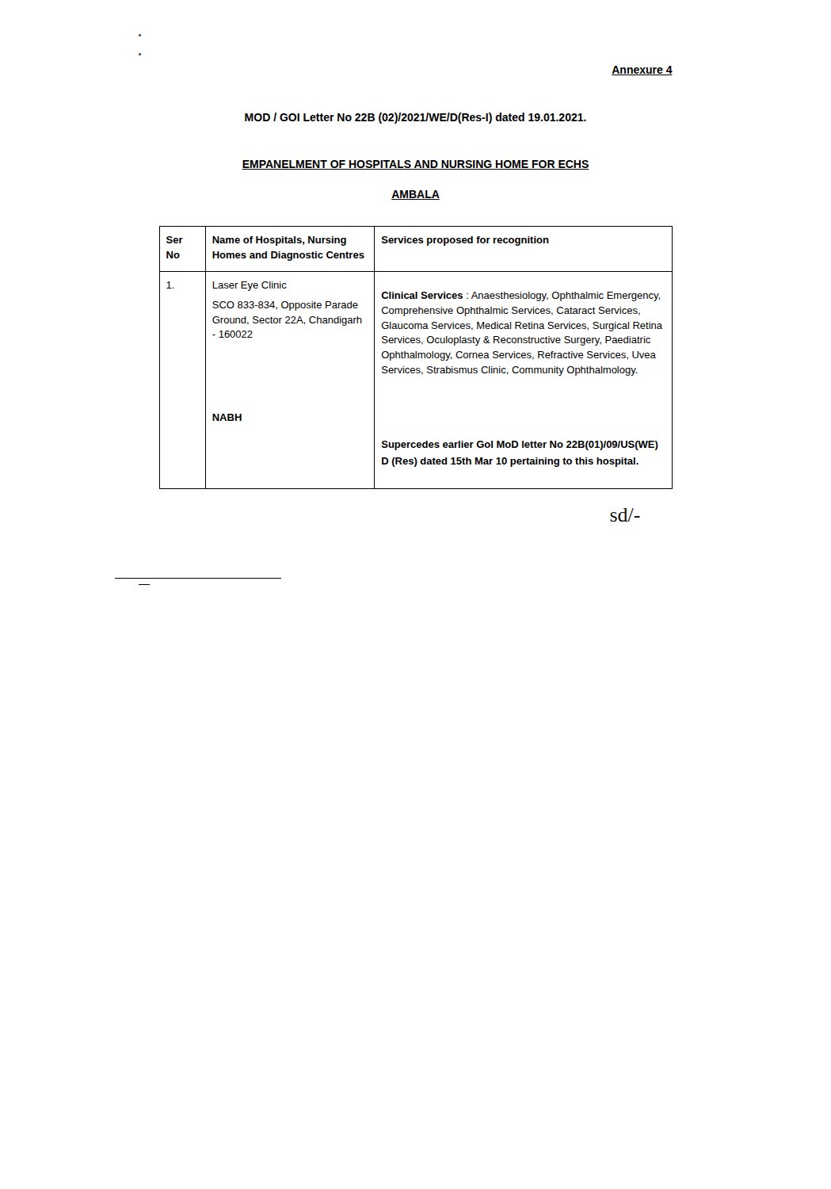• •
Annexure 4
MOD / GOI Letter No 22B (02)/2021/WE/D(Res-I) dated 19.01.2021.
EMPANELMENT OF HOSPITALS AND NURSING HOME FOR ECHS
AMBALA
| Ser No | Name of Hospitals, Nursing Homes and Diagnostic Centres | Services proposed for recognition |
| --- | --- | --- |
| 1. | Laser Eye Clinic SCO 833-834, Opposite Parade Ground, Sector 22A, Chandigarh - 160022 NABH | Clinical Services : Anaesthesiology, Ophthalmic Emergency, Comprehensive Ophthalmic Services, Cataract Services, Glaucoma Services, Medical Retina Services, Surgical Retina Services, Oculoplasty & Reconstructive Surgery, Paediatric Ophthalmology, Cornea Services, Refractive Services, Uvea Services, Strabismus Clinic, Community Ophthalmology. Supercedes earlier GoI MoD letter No 22B(01)/09/US(WE) D (Res) dated 15th Mar 10 pertaining to this hospital. |
sd/-